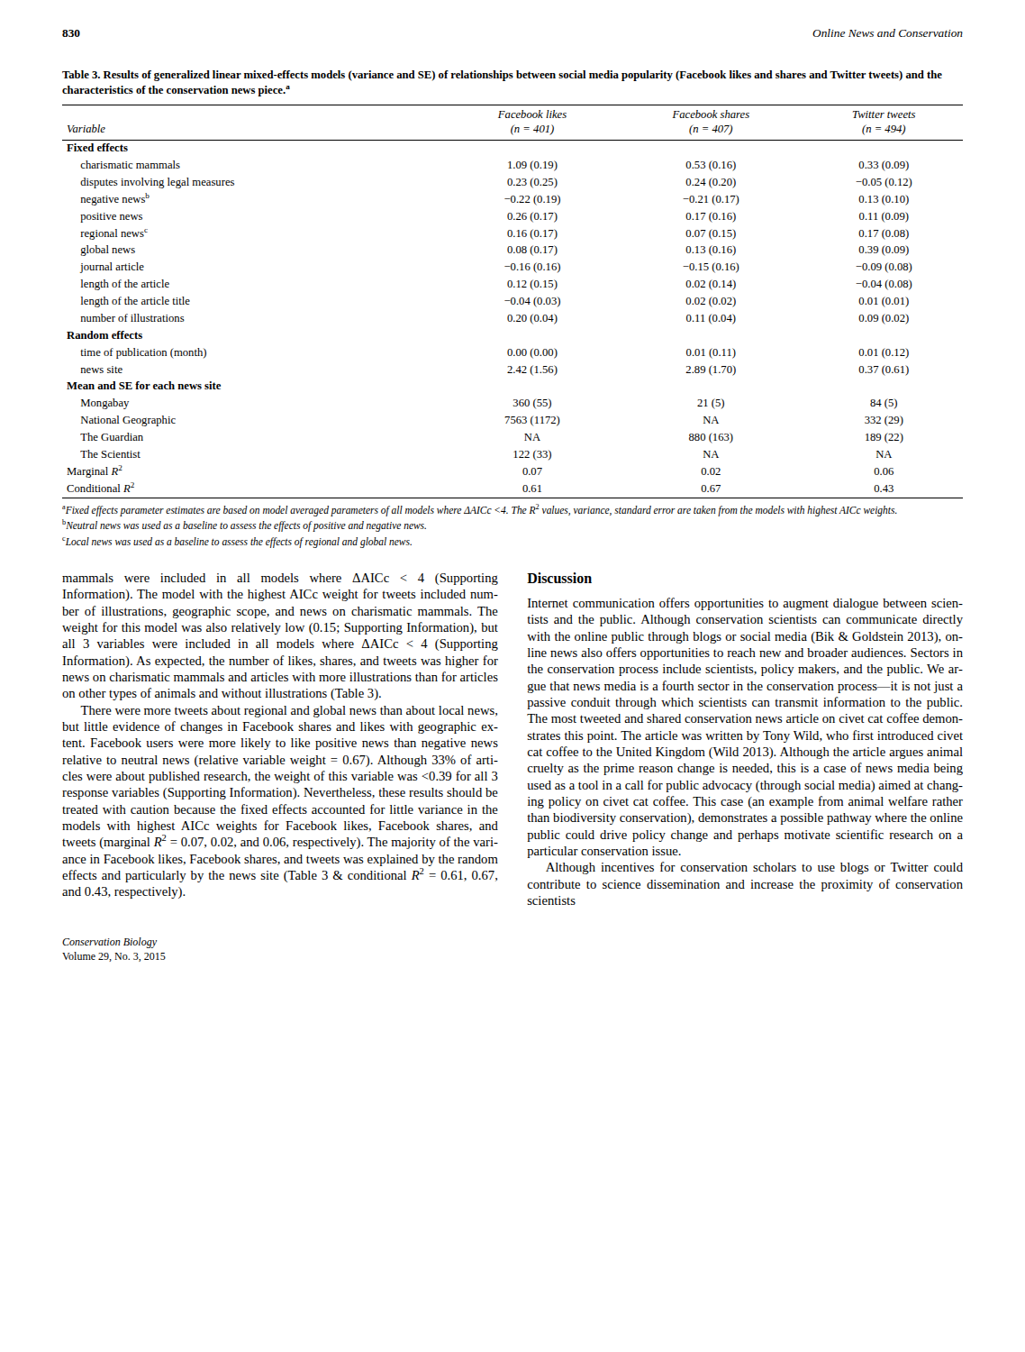830 Online News and Conservation
Table 3. Results of generalized linear mixed-effects models (variance and SE) of relationships between social media popularity (Facebook likes and shares and Twitter tweets) and the characteristics of the conservation news piece.a
| Variable | Facebook likes ( n = 401) | Facebook shares ( n = 407) | Twitter tweets ( n = 494) |
| --- | --- | --- | --- |
| Fixed effects | | | |
| charismatic mammals | 1.09 (0.19) | 0.53 (0.16) | 0.33 (0.09) |
| disputes involving legal measures | 0.23 (0.25) | 0.24 (0.20) | −0.05 (0.12) |
| negative news b | −0.22 (0.19) | −0.21 (0.17) | 0.13 (0.10) |
| positive news | 0.26 (0.17) | 0.17 (0.16) | 0.11 (0.09) |
| regional news c | 0.16 (0.17) | 0.07 (0.15) | 0.17 (0.08) |
| global news | 0.08 (0.17) | 0.13 (0.16) | 0.39 (0.09) |
| journal article | −0.16 (0.16) | −0.15 (0.16) | −0.09 (0.08) |
| length of the article | 0.12 (0.15) | 0.02 (0.14) | −0.04 (0.08) |
| length of the article title | −0.04 (0.03) | 0.02 (0.02) | 0.01 (0.01) |
| number of illustrations | 0.20 (0.04) | 0.11 (0.04) | 0.09 (0.02) |
| Random effects | | | |
| time of publication (month) | 0.00 (0.00) | 0.01 (0.11) | 0.01 (0.12) |
| news site | 2.42 (1.56) | 2.89 (1.70) | 0.37 (0.61) |
| Mean and SE for each news site | | | |
| Mongabay | 360 (55) | 21 (5) | 84 (5) |
| National Geographic | 7563 (1172) | NA | 332 (29) |
| The Guardian | NA | 880 (163) | 189 (22) |
| The Scientist | 122 (33) | NA | NA |
| Marginal R 2 | 0.07 | 0.02 | 0.06 |
| Conditional R 2 | 0.61 | 0.67 | 0.43 |
aFixed effects parameter estimates are based on model averaged parameters of all models where ΔAICc <4. The R2 values, variance, standard error are taken from the models with highest AICc weights.
bNeutral news was used as a baseline to assess the effects of positive and negative news.
cLocal news was used as a baseline to assess the effects of regional and global news.
mammals were included in all models where ΔAICc < 4 (Supporting Information). The model with the highest AICc weight for tweets included number of illustrations, geographic scope, and news on charismatic mammals. The weight for this model was also relatively low (0.15; Supporting Information), but all 3 variables were included in all models where ΔAICc < 4 (Supporting Information). As expected, the number of likes, shares, and tweets was higher for news on charismatic mammals and articles with more illustrations than for articles on other types of animals and without illustrations (Table 3).
There were more tweets about regional and global news than about local news, but little evidence of changes in Facebook shares and likes with geographic extent. Facebook users were more likely to like positive news than negative news relative to neutral news (relative variable weight = 0.67). Although 33% of articles were about published research, the weight of this variable was <0.39 for all 3 response variables (Supporting Information). Nevertheless, these results should be treated with caution because the fixed effects accounted for little variance in the models with highest AICc weights for Facebook likes, Facebook shares, and tweets (marginal R2 = 0.07, 0.02, and 0.06, respectively). The majority of the variance in Facebook likes, Facebook shares, and tweets was explained by the random effects and particularly by the news site (Table 3 & conditional R2 = 0.61, 0.67, and 0.43, respectively).
Discussion
Internet communication offers opportunities to augment dialogue between scientists and the public. Although conservation scientists can communicate directly with the online public through blogs or social media (Bik & Goldstein 2013), online news also offers opportunities to reach new and broader audiences. Sectors in the conservation process include scientists, policy makers, and the public. We argue that news media is a fourth sector in the conservation process—it is not just a passive conduit through which scientists can transmit information to the public. The most tweeted and shared conservation news article on civet cat coffee demonstrates this point. The article was written by Tony Wild, who first introduced civet cat coffee to the United Kingdom (Wild 2013). Although the article argues animal cruelty as the prime reason change is needed, this is a case of news media being used as a tool in a call for public advocacy (through social media) aimed at changing policy on civet cat coffee. This case (an example from animal welfare rather than biodiversity conservation), demonstrates a possible pathway where the online public could drive policy change and perhaps motivate scientific research on a particular conservation issue.
Although incentives for conservation scholars to use blogs or Twitter could contribute to science dissemination and increase the proximity of conservation scientists
Conservation Biology
Volume 29, No. 3, 2015